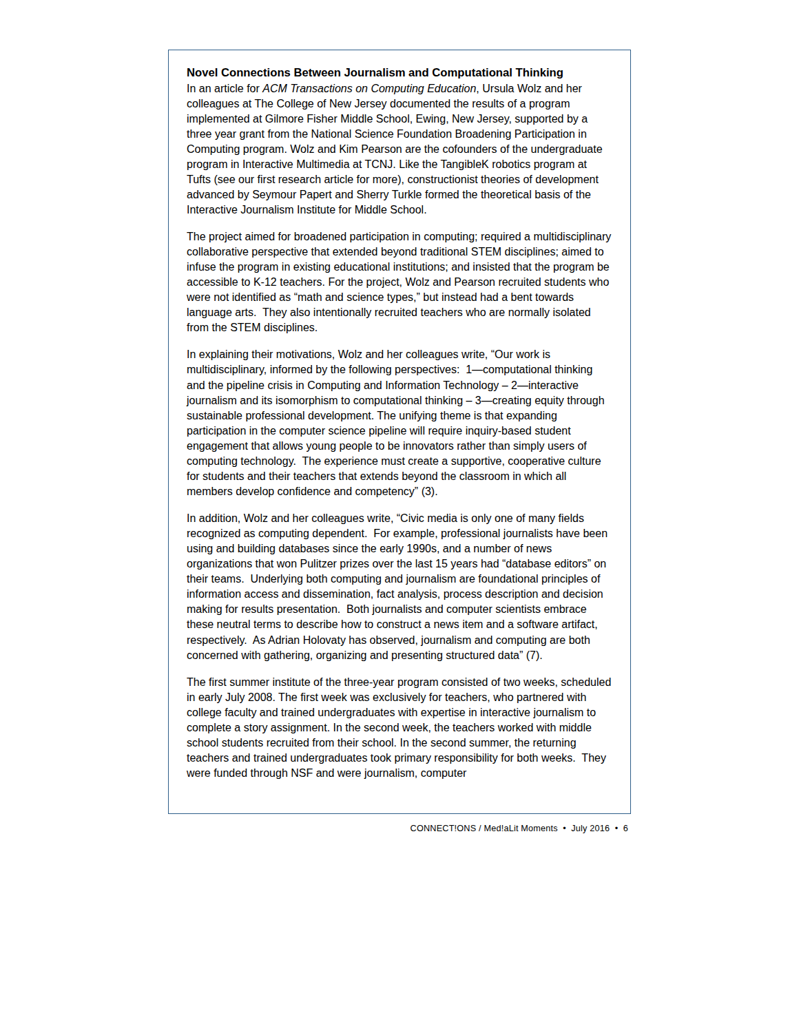Novel Connections Between Journalism and Computational Thinking
In an article for ACM Transactions on Computing Education, Ursula Wolz and her colleagues at The College of New Jersey documented the results of a program implemented at Gilmore Fisher Middle School, Ewing, New Jersey, supported by a three year grant from the National Science Foundation Broadening Participation in Computing program. Wolz and Kim Pearson are the cofounders of the undergraduate program in Interactive Multimedia at TCNJ. Like the TangibleK robotics program at Tufts (see our first research article for more), constructionist theories of development advanced by Seymour Papert and Sherry Turkle formed the theoretical basis of the Interactive Journalism Institute for Middle School.
The project aimed for broadened participation in computing; required a multidisciplinary collaborative perspective that extended beyond traditional STEM disciplines; aimed to infuse the program in existing educational institutions; and insisted that the program be accessible to K-12 teachers. For the project, Wolz and Pearson recruited students who were not identified as “math and science types,” but instead had a bent towards language arts. They also intentionally recruited teachers who are normally isolated from the STEM disciplines.
In explaining their motivations, Wolz and her colleagues write, “Our work is multidisciplinary, informed by the following perspectives: 1—computational thinking and the pipeline crisis in Computing and Information Technology – 2—interactive journalism and its isomorphism to computational thinking – 3—creating equity through sustainable professional development. The unifying theme is that expanding participation in the computer science pipeline will require inquiry-based student engagement that allows young people to be innovators rather than simply users of computing technology. The experience must create a supportive, cooperative culture for students and their teachers that extends beyond the classroom in which all members develop confidence and competency” (3).
In addition, Wolz and her colleagues write, “Civic media is only one of many fields recognized as computing dependent. For example, professional journalists have been using and building databases since the early 1990s, and a number of news organizations that won Pulitzer prizes over the last 15 years had “database editors” on their teams. Underlying both computing and journalism are foundational principles of information access and dissemination, fact analysis, process description and decision making for results presentation. Both journalists and computer scientists embrace these neutral terms to describe how to construct a news item and a software artifact, respectively. As Adrian Holovaty has observed, journalism and computing are both concerned with gathering, organizing and presenting structured data” (7).
The first summer institute of the three-year program consisted of two weeks, scheduled in early July 2008. The first week was exclusively for teachers, who partnered with college faculty and trained undergraduates with expertise in interactive journalism to complete a story assignment. In the second week, the teachers worked with middle school students recruited from their school. In the second summer, the returning teachers and trained undergraduates took primary responsibility for both weeks. They were funded through NSF and were journalism, computer
CONNECT!ONS / Med!aLit Moments • July 2016 • 6